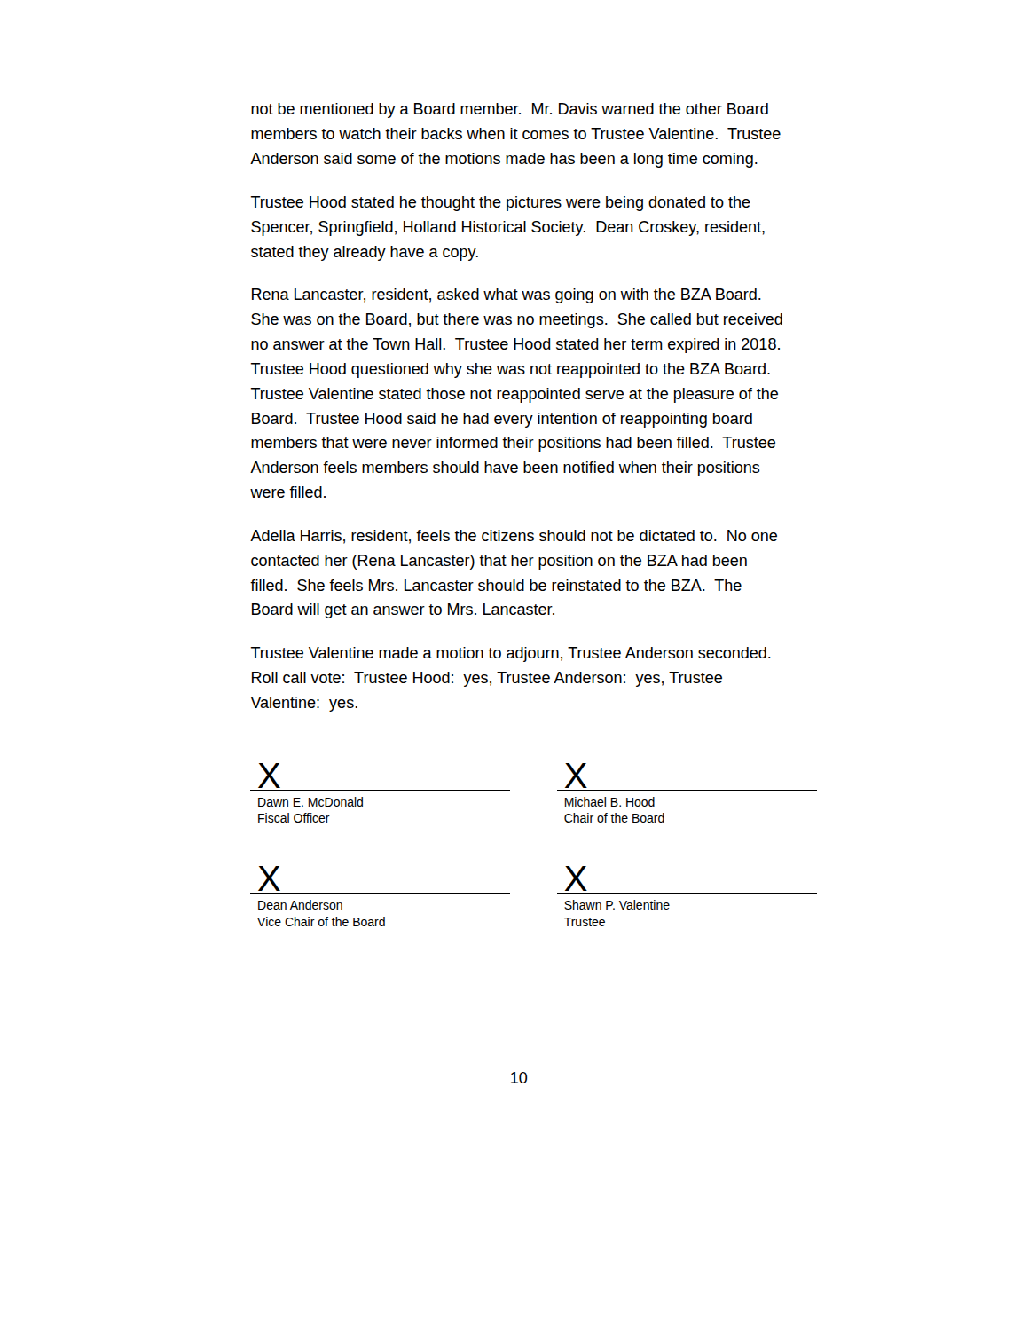not be mentioned by a Board member. Mr. Davis warned the other Board members to watch their backs when it comes to Trustee Valentine. Trustee Anderson said some of the motions made has been a long time coming.
Trustee Hood stated he thought the pictures were being donated to the Spencer, Springfield, Holland Historical Society. Dean Croskey, resident, stated they already have a copy.
Rena Lancaster, resident, asked what was going on with the BZA Board. She was on the Board, but there was no meetings. She called but received no answer at the Town Hall. Trustee Hood stated her term expired in 2018. Trustee Hood questioned why she was not reappointed to the BZA Board. Trustee Valentine stated those not reappointed serve at the pleasure of the Board. Trustee Hood said he had every intention of reappointing board members that were never informed their positions had been filled. Trustee Anderson feels members should have been notified when their positions were filled.
Adella Harris, resident, feels the citizens should not be dictated to. No one contacted her (Rena Lancaster) that her position on the BZA had been filled. She feels Mrs. Lancaster should be reinstated to the BZA. The Board will get an answer to Mrs. Lancaster.
Trustee Valentine made a motion to adjourn, Trustee Anderson seconded. Roll call vote: Trustee Hood: yes, Trustee Anderson: yes, Trustee Valentine: yes.
X
Dawn E. McDonald
Fiscal Officer
X
Michael B. Hood
Chair of the Board
X
Dean Anderson
Vice Chair of the Board
X
Shawn P. Valentine
Trustee
10